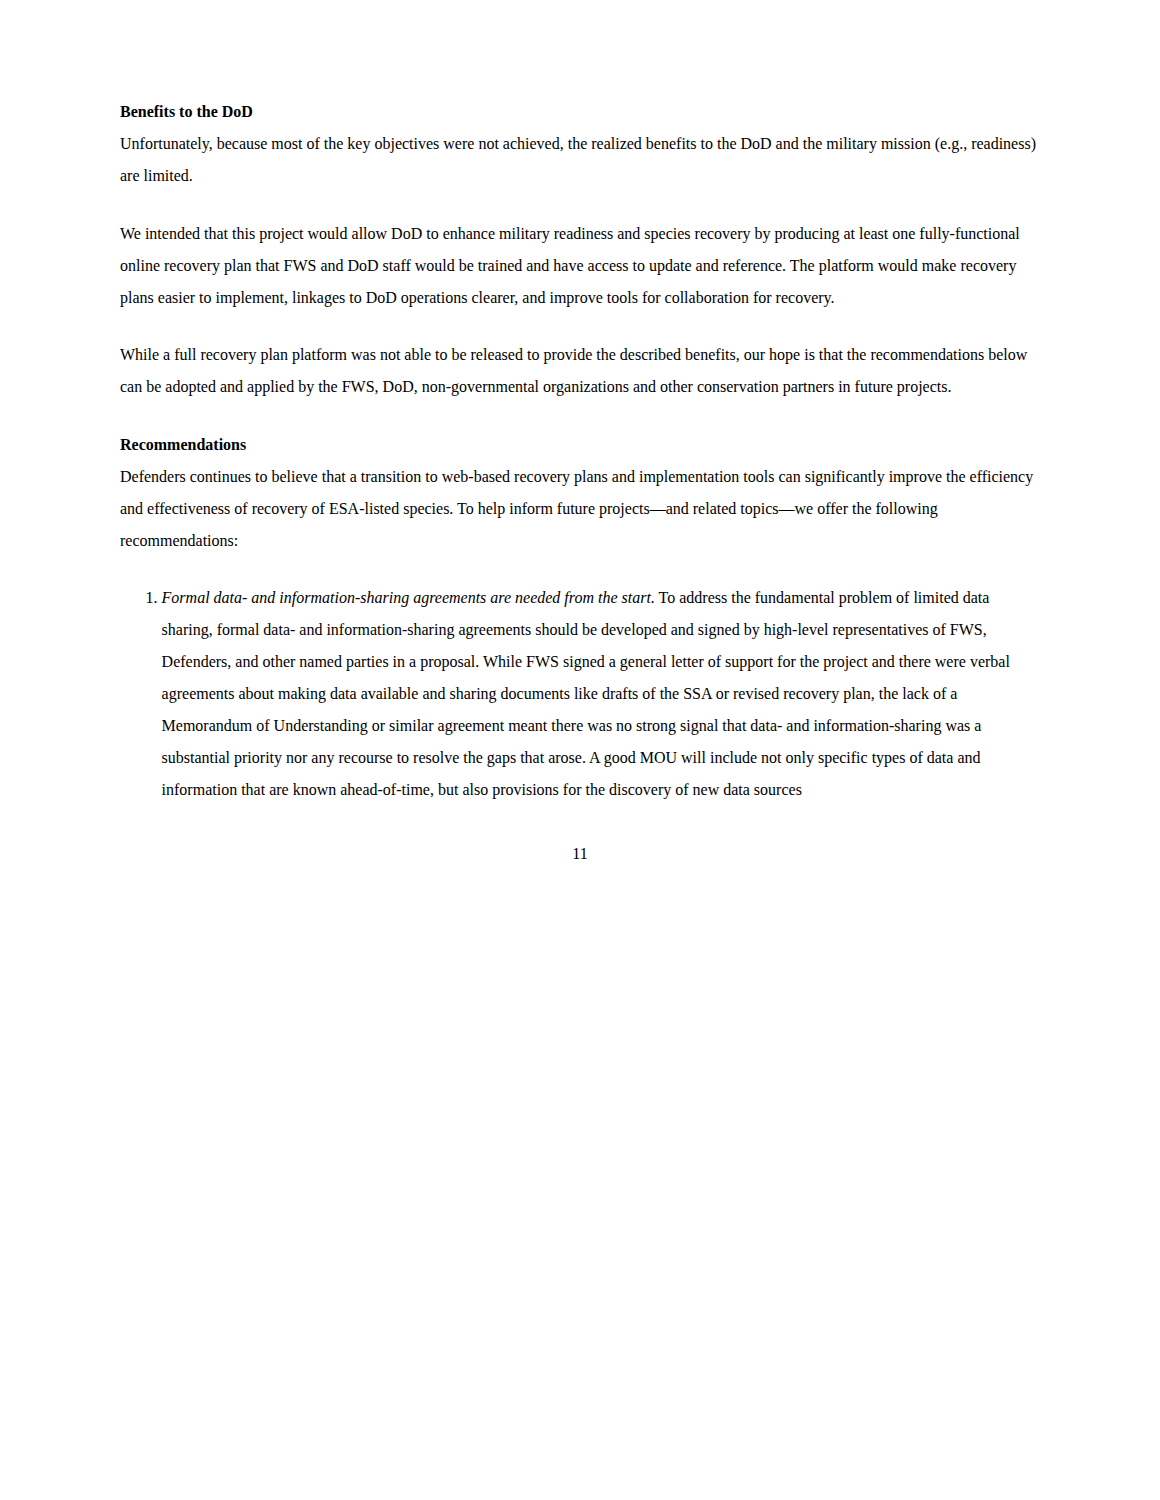Benefits to the DoD
Unfortunately, because most of the key objectives were not achieved, the realized benefits to the DoD and the military mission (e.g., readiness) are limited.
We intended that this project would allow DoD to enhance military readiness and species recovery by producing at least one fully-functional online recovery plan that FWS and DoD staff would be trained and have access to update and reference. The platform would make recovery plans easier to implement, linkages to DoD operations clearer, and improve tools for collaboration for recovery.
While a full recovery plan platform was not able to be released to provide the described benefits, our hope is that the recommendations below can be adopted and applied by the FWS, DoD, non-governmental organizations and other conservation partners in future projects.
Recommendations
Defenders continues to believe that a transition to web-based recovery plans and implementation tools can significantly improve the efficiency and effectiveness of recovery of ESA-listed species. To help inform future projects—and related topics—we offer the following recommendations:
Formal data- and information-sharing agreements are needed from the start. To address the fundamental problem of limited data sharing, formal data- and information-sharing agreements should be developed and signed by high-level representatives of FWS, Defenders, and other named parties in a proposal. While FWS signed a general letter of support for the project and there were verbal agreements about making data available and sharing documents like drafts of the SSA or revised recovery plan, the lack of a Memorandum of Understanding or similar agreement meant there was no strong signal that data- and information-sharing was a substantial priority nor any recourse to resolve the gaps that arose. A good MOU will include not only specific types of data and information that are known ahead-of-time, but also provisions for the discovery of new data sources
11